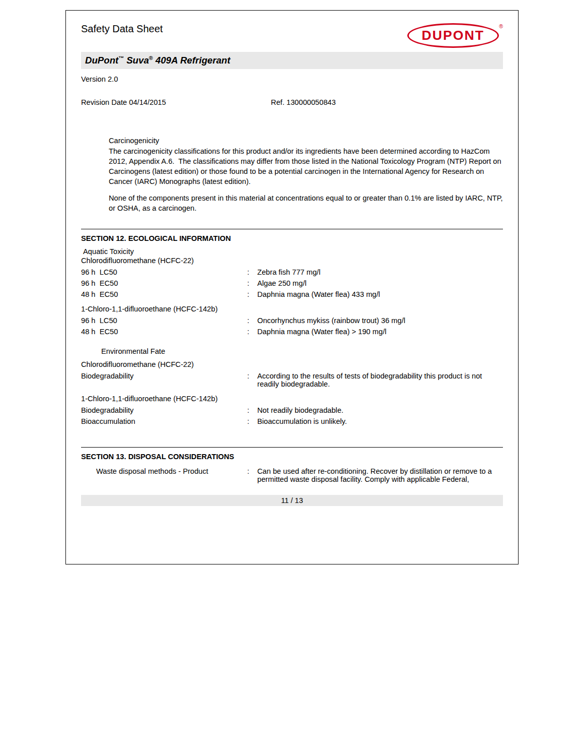Safety Data Sheet
DUPONT®
DuPont™ Suva® 409A Refrigerant
Version 2.0
Revision Date 04/14/2015
Ref. 130000050843
Carcinogenicity
The carcinogenicity classifications for this product and/or its ingredients have been determined according to HazCom 2012, Appendix A.6. The classifications may differ from those listed in the National Toxicology Program (NTP) Report on Carcinogens (latest edition) or those found to be a potential carcinogen in the International Agency for Research on Cancer (IARC) Monographs (latest edition).
None of the components present in this material at concentrations equal to or greater than 0.1% are listed by IARC, NTP, or OSHA, as a carcinogen.
SECTION 12. ECOLOGICAL INFORMATION
Aquatic Toxicity
Chlorodifluoromethane (HCFC-22)
| 96 h LC50 | : | Zebra fish 777 mg/l |
| 96 h EC50 | : | Algae 250 mg/l |
| 48 h EC50 | : | Daphnia magna (Water flea) 433 mg/l |
1-Chloro-1,1-difluoroethane (HCFC-142b)
| 96 h LC50 | : | Oncorhynchus mykiss (rainbow trout) 36 mg/l |
| 48 h EC50 | : | Daphnia magna (Water flea) > 190 mg/l |
Environmental Fate
Chlorodifluoromethane (HCFC-22)
| Biodegradability | : | According to the results of tests of biodegradability this product is not readily biodegradable. |
1-Chloro-1,1-difluoroethane (HCFC-142b)
| Biodegradability | : | Not readily biodegradable. |
| Bioaccumulation | : | Bioaccumulation is unlikely. |
SECTION 13. DISPOSAL CONSIDERATIONS
| Waste disposal methods - Product | : | Can be used after re-conditioning. Recover by distillation or remove to a permitted waste disposal facility. Comply with applicable Federal, |
11 / 13